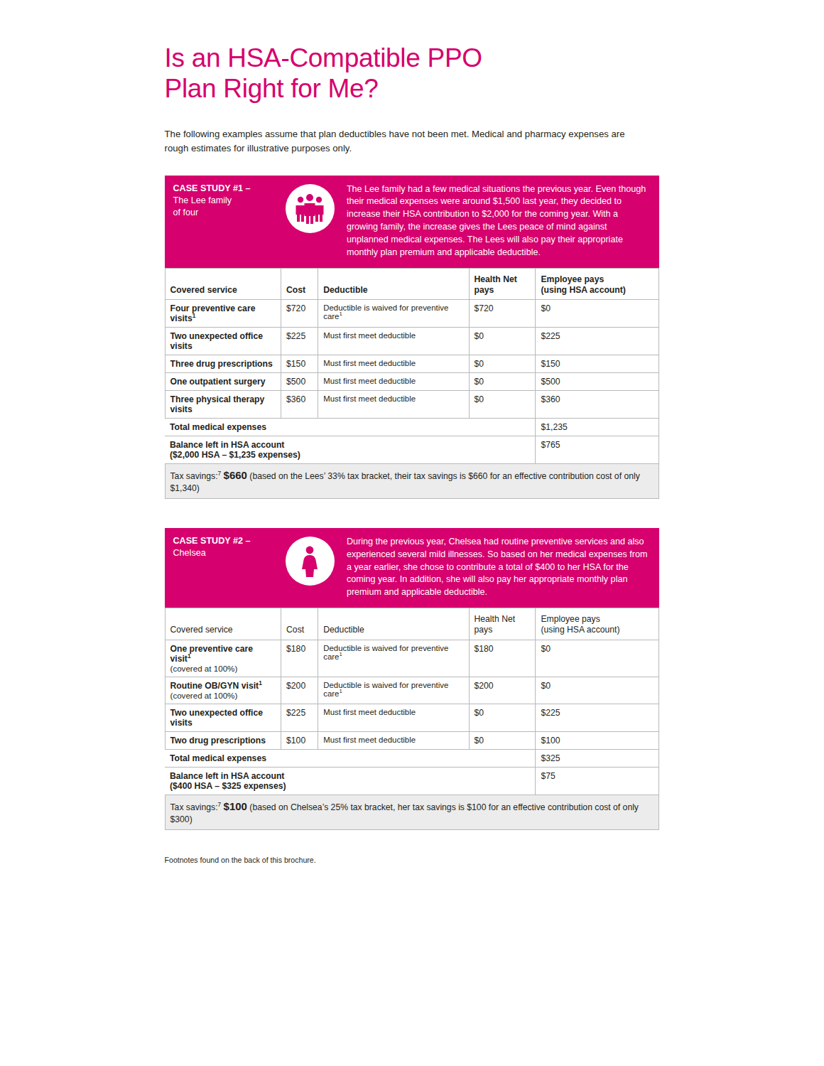Is an HSA-Compatible PPO
Plan Right for Me?
The following examples assume that plan deductibles have not been met. Medical and pharmacy expenses are rough estimates for illustrative purposes only.
CASE STUDY #1 – The Lee family
of four
The Lee family had a few medical situations the previous year. Even though their medical expenses were around $1,500 last year, they decided to increase their HSA contribution to $2,000 for the coming year. With a growing family, the increase gives the Lees peace of mind against unplanned medical expenses. The Lees will also pay their appropriate monthly plan premium and applicable deductible.
| Covered service | Cost | Deductible | Health Net pays | Employee pays (using HSA account) |
| --- | --- | --- | --- | --- |
| Four preventive care visits 1 | $720 | Deductible is waived for preventive care 1 | $720 | $0 |
| Two unexpected office visits | $225 | Must first meet deductible | $0 | $225 |
| Three drug prescriptions | $150 | Must first meet deductible | $0 | $150 |
| One outpatient surgery | $500 | Must first meet deductible | $0 | $500 |
| Three physical therapy visits | $360 | Must first meet deductible | $0 | $360 |
| Total medical expenses | $1,235 |
| Balance left in HSA account ($2,000 HSA – $1,235 expenses) | $765 |
| Tax savings: 7 $660 (based on the Lees’ 33% tax bracket, their tax savings is $660 for an effective contribution cost of only $1,340) |
CASE STUDY #2 – Chelsea
During the previous year, Chelsea had routine preventive services and also experienced several mild illnesses. So based on her medical expenses from a year earlier, she chose to contribute a total of $400 to her HSA for the coming year. In addition, she will also pay her appropriate monthly plan premium and applicable deductible.
| Covered service | Cost | Deductible | Health Net pays | Employee pays (using HSA account) |
| --- | --- | --- | --- | --- |
| One preventive care visit 1 (covered at 100%) | $180 | Deductible is waived for preventive care 1 | $180 | $0 |
| Routine OB/GYN visit 1 (covered at 100%) | $200 | Deductible is waived for preventive care 1 | $200 | $0 |
| Two unexpected office visits | $225 | Must first meet deductible | $0 | $225 |
| Two drug prescriptions | $100 | Must first meet deductible | $0 | $100 |
| Total medical expenses | $325 |
| Balance left in HSA account ($400 HSA – $325 expenses) | $75 |
| Tax savings: 7 $100 (based on Chelsea’s 25% tax bracket, her tax savings is $100 for an effective contribution cost of only $300) |
Footnotes found on the back of this brochure.